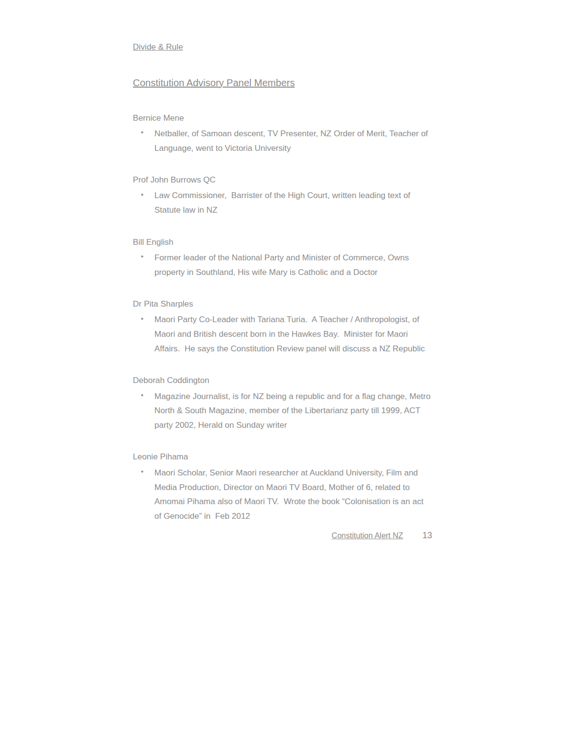Divide & Rule
Constitution Advisory Panel Members
Bernice Mene
Netballer, of Samoan descent, TV Presenter, NZ Order of Merit, Teacher of Language, went to Victoria University
Prof John Burrows QC
Law Commissioner, Barrister of the High Court, written leading text of Statute law in NZ
Bill English
Former leader of the National Party and Minister of Commerce, Owns property in Southland, His wife Mary is Catholic and a Doctor
Dr Pita Sharples
Maori Party Co-Leader with Tariana Turia. A Teacher / Anthropologist, of Maori and British descent born in the Hawkes Bay. Minister for Maori Affairs. He says the Constitution Review panel will discuss a NZ Republic
Deborah Coddington
Magazine Journalist, is for NZ being a republic and for a flag change, Metro North & South Magazine, member of the Libertarianz party till 1999, ACT party 2002, Herald on Sunday writer
Leonie Pihama
Maori Scholar, Senior Maori researcher at Auckland University, Film and Media Production, Director on Maori TV Board, Mother of 6, related to Amomai Pihama also of Maori TV. Wrote the book “Colonisation is an act of Genocide” in Feb 2012
Constitution Alert NZ 13